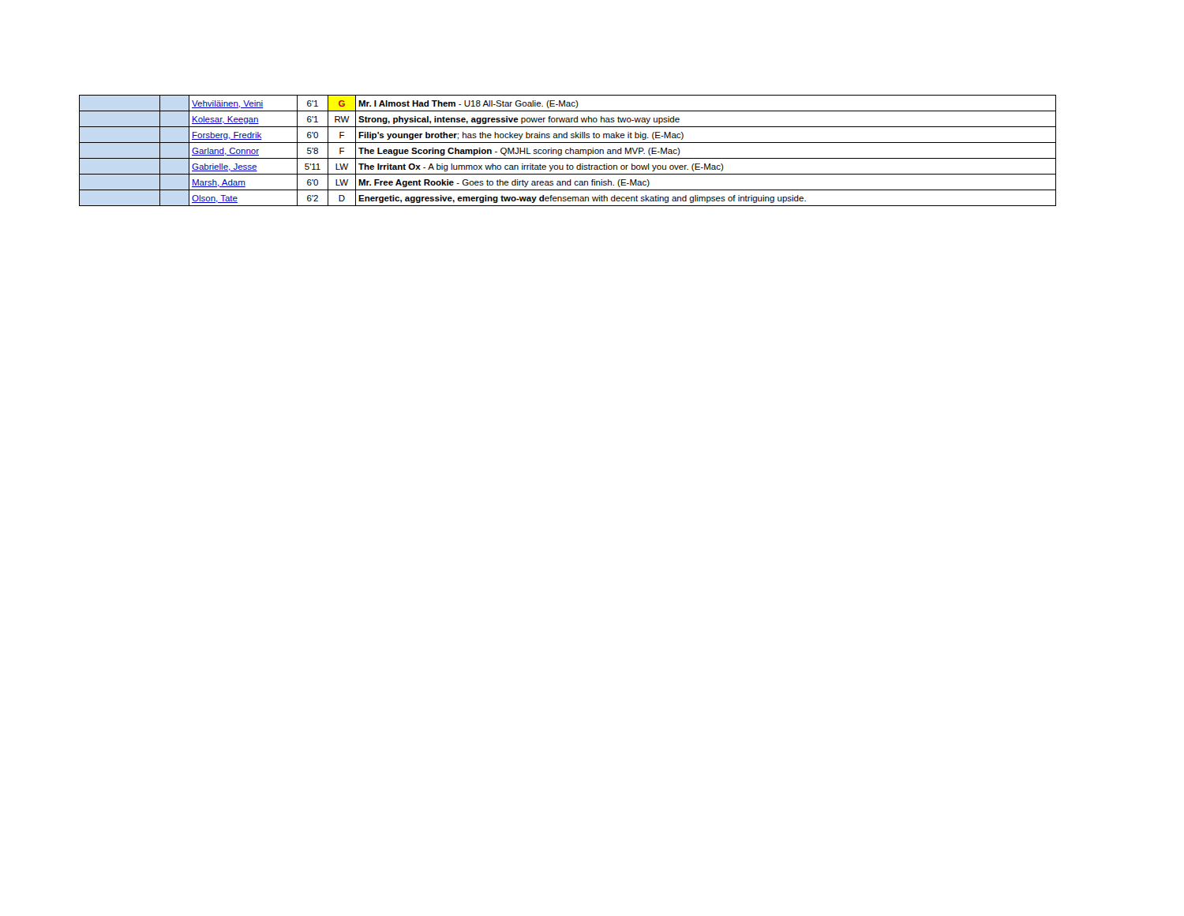| | | Vehviläinen, Veini | 6'1 | G | Mr. I Almost Had Them - U18 All-Star Goalie. (E-Mac) |
| | | Kolesar, Keegan | 6'1 | RW | Strong, physical, intense, aggressive power forward who has two-way upside |
| | | Forsberg, Fredrik | 6'0 | F | Filip's younger brother ; has the hockey brains and skills to make it big. (E-Mac) |
| | | Garland, Connor | 5'8 | F | The League Scoring Champion - QMJHL scoring champion and MVP. (E-Mac) |
| | | Gabrielle, Jesse | 5'11 | LW | The Irritant Ox - A big lummox who can irritate you to distraction or bowl you over. (E-Mac) |
| | | Marsh, Adam | 6'0 | LW | Mr. Free Agent Rookie - Goes to the dirty areas and can finish. (E-Mac) |
| | | Olson, Tate | 6'2 | D | Energetic, aggressive, emerging two-way d efenseman with decent skating and glimpses of intriguing upside. |